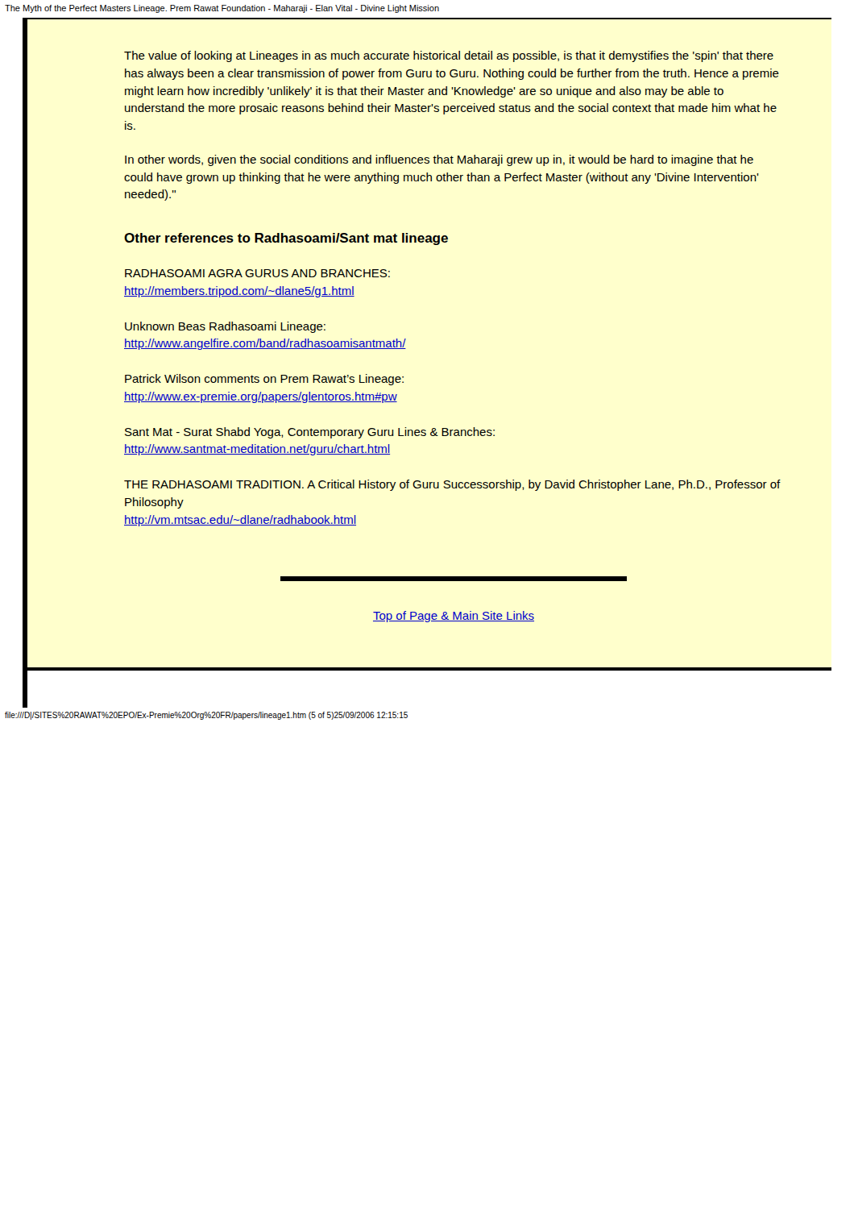The Myth of the Perfect Masters Lineage. Prem Rawat Foundation - Maharaji - Elan Vital - Divine Light Mission
The value of looking at Lineages in as much accurate historical detail as possible, is that it demystifies the 'spin' that there has always been a clear transmission of power from Guru to Guru. Nothing could be further from the truth. Hence a premie might learn how incredibly 'unlikely' it is that their Master and 'Knowledge' are so unique and also may be able to understand the more prosaic reasons behind their Master's perceived status and the social context that made him what he is.
In other words, given the social conditions and influences that Maharaji grew up in, it would be hard to imagine that he could have grown up thinking that he were anything much other than a Perfect Master (without any 'Divine Intervention' needed)."
Other references to Radhasoami/Sant mat lineage
RADHASOAMI AGRA GURUS AND BRANCHES:
http://members.tripod.com/~dlane5/g1.html
Unknown Beas Radhasoami Lineage:
http://www.angelfire.com/band/radhasoamisantmath/
Patrick Wilson comments on Prem Rawat’s Lineage:
http://www.ex-premie.org/papers/glentoros.htm#pw
Sant Mat - Surat Shabd Yoga, Contemporary Guru Lines & Branches:
http://www.santmat-meditation.net/guru/chart.html
THE RADHASOAMI TRADITION. A Critical History of Guru Successorship, by David Christopher Lane, Ph.D., Professor of Philosophy
http://vm.mtsac.edu/~dlane/radhabook.html
Top of Page & Main Site Links
file:///D|/SITES%20RAWAT%20EPO/Ex-Premie%20Org%20FR/papers/lineage1.htm (5 of 5)25/09/2006 12:15:15